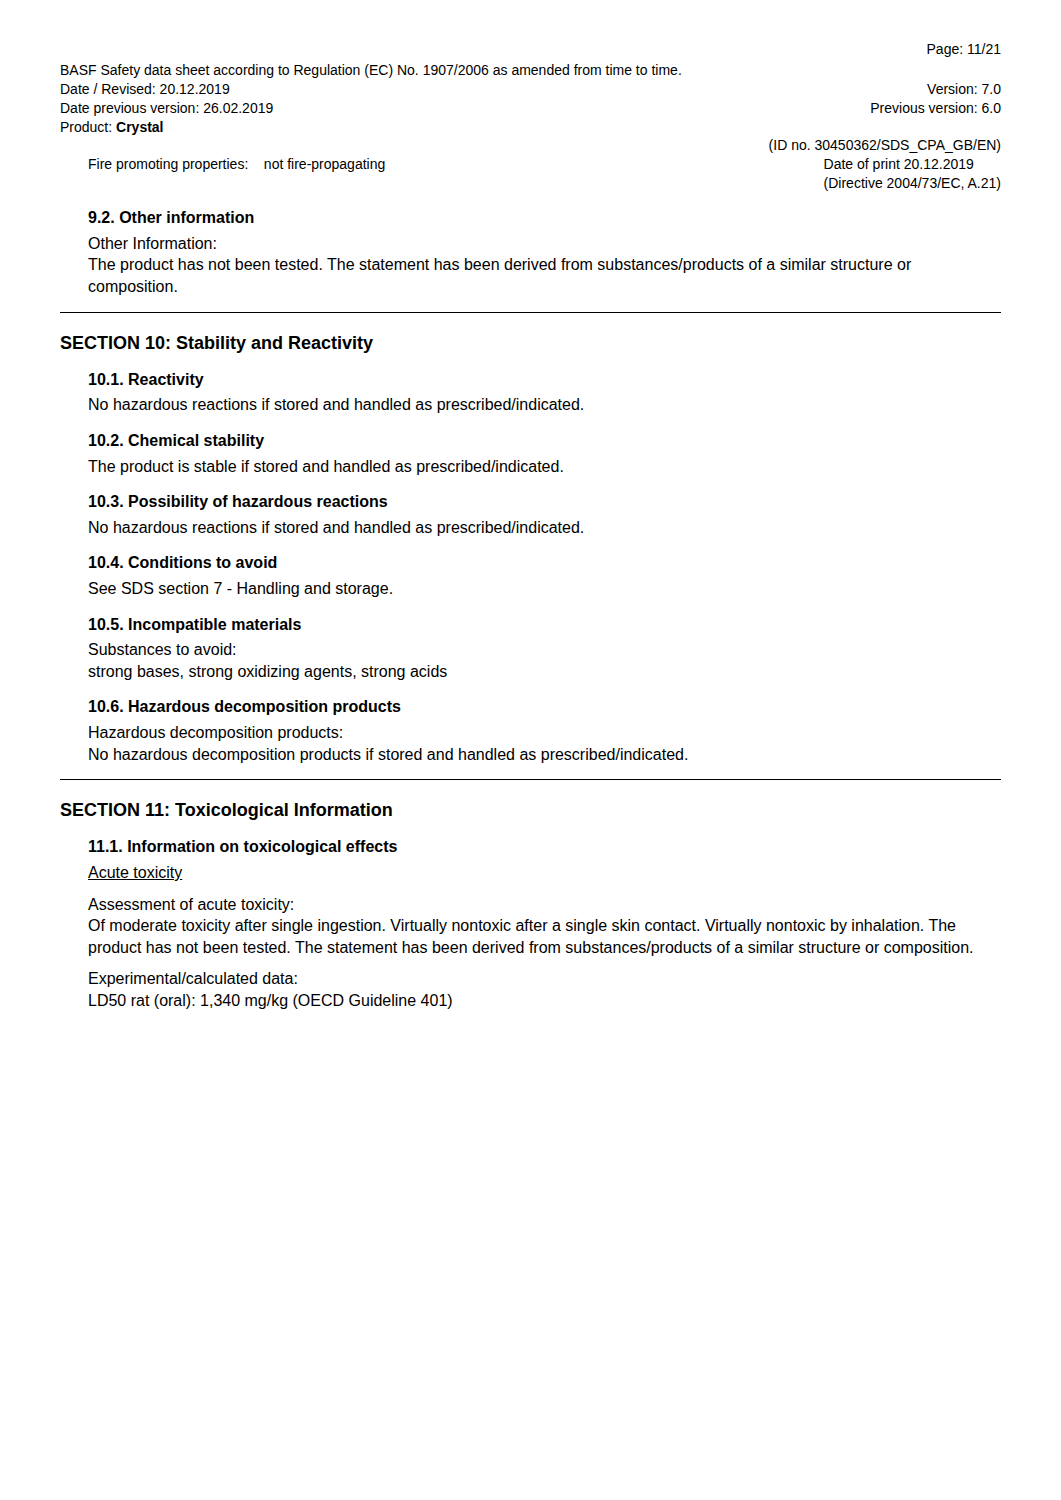Page: 11/21
BASF Safety data sheet according to Regulation (EC) No. 1907/2006 as amended from time to time.
Date / Revised: 20.12.2019
Version: 7.0
Date previous version: 26.02.2019
Previous version: 6.0
Product: Crystal
(ID no. 30450362/SDS_CPA_GB/EN)
Fire promoting properties: not fire-propagating
Date of print 20.12.2019
(Directive 2004/73/EC, A.21)
9.2. Other information
Other Information:
The product has not been tested. The statement has been derived from substances/products of a similar structure or composition.
SECTION 10: Stability and Reactivity
10.1. Reactivity
No hazardous reactions if stored and handled as prescribed/indicated.
10.2. Chemical stability
The product is stable if stored and handled as prescribed/indicated.
10.3. Possibility of hazardous reactions
No hazardous reactions if stored and handled as prescribed/indicated.
10.4. Conditions to avoid
See SDS section 7 - Handling and storage.
10.5. Incompatible materials
Substances to avoid:
strong bases, strong oxidizing agents, strong acids
10.6. Hazardous decomposition products
Hazardous decomposition products:
No hazardous decomposition products if stored and handled as prescribed/indicated.
SECTION 11: Toxicological Information
11.1. Information on toxicological effects
Acute toxicity
Assessment of acute toxicity:
Of moderate toxicity after single ingestion. Virtually nontoxic after a single skin contact. Virtually nontoxic by inhalation. The product has not been tested. The statement has been derived from substances/products of a similar structure or composition.
Experimental/calculated data:
LD50 rat (oral): 1,340 mg/kg (OECD Guideline 401)